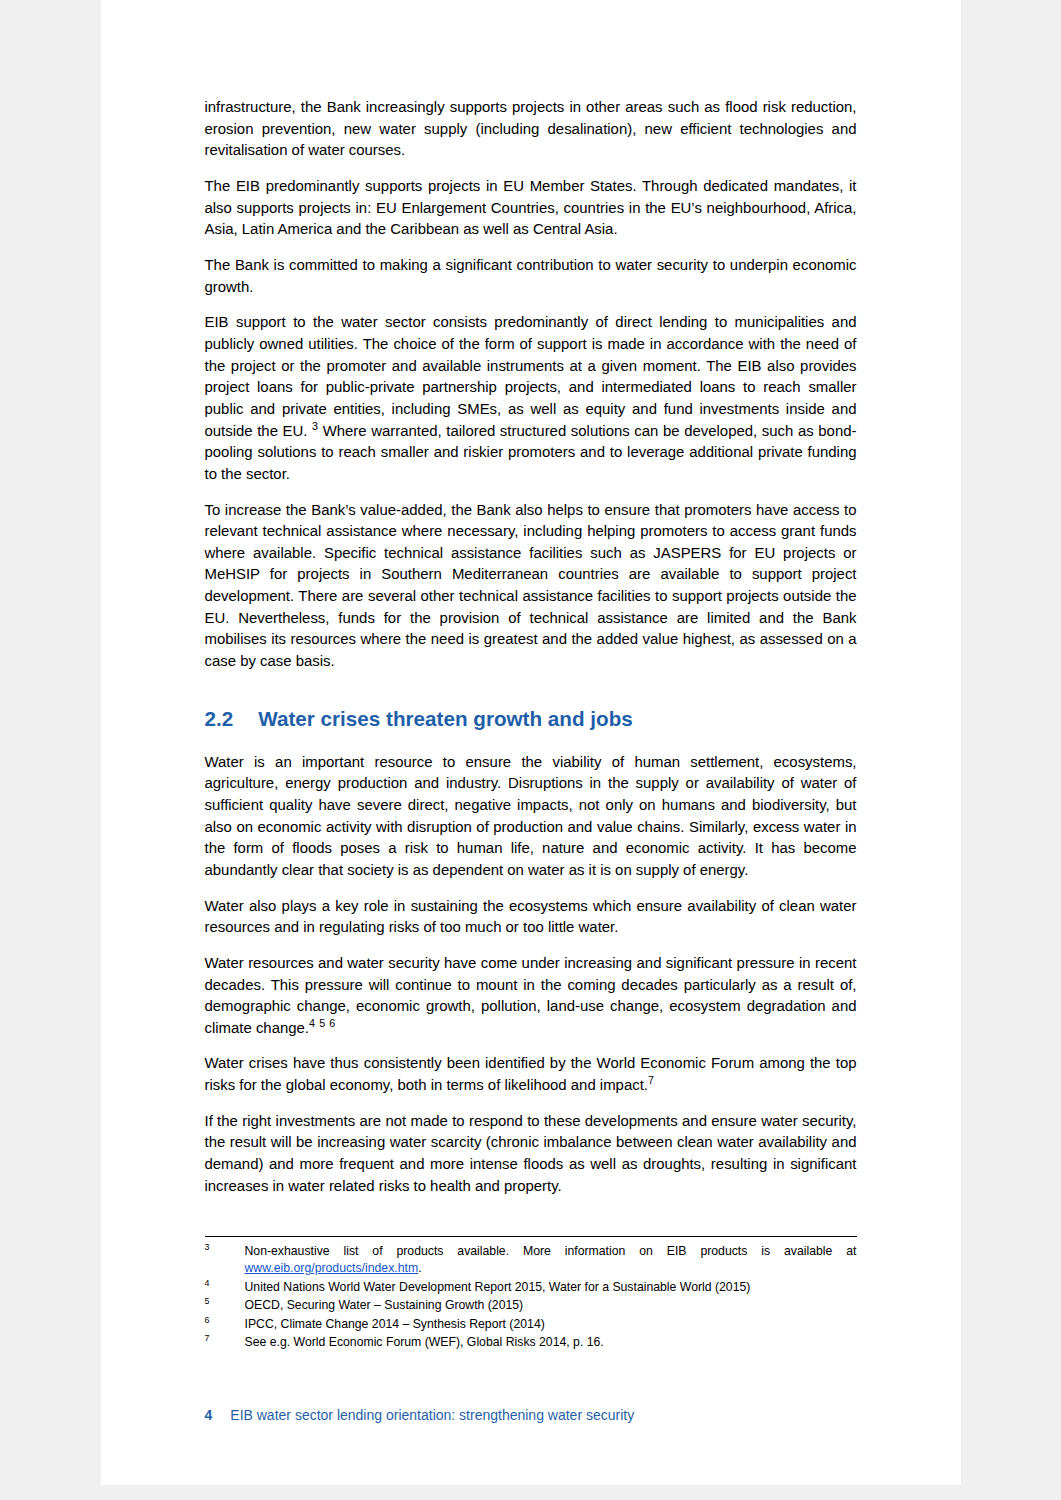infrastructure, the Bank increasingly supports projects in other areas such as flood risk reduction, erosion prevention, new water supply (including desalination), new efficient technologies and revitalisation of water courses.
The EIB predominantly supports projects in EU Member States. Through dedicated mandates, it also supports projects in: EU Enlargement Countries, countries in the EU’s neighbourhood, Africa, Asia, Latin America and the Caribbean as well as Central Asia.
The Bank is committed to making a significant contribution to water security to underpin economic growth.
EIB support to the water sector consists predominantly of direct lending to municipalities and publicly owned utilities. The choice of the form of support is made in accordance with the need of the project or the promoter and available instruments at a given moment. The EIB also provides project loans for public-private partnership projects, and intermediated loans to reach smaller public and private entities, including SMEs, as well as equity and fund investments inside and outside the EU. 3 Where warranted, tailored structured solutions can be developed, such as bond-pooling solutions to reach smaller and riskier promoters and to leverage additional private funding to the sector.
To increase the Bank’s value-added, the Bank also helps to ensure that promoters have access to relevant technical assistance where necessary, including helping promoters to access grant funds where available. Specific technical assistance facilities such as JASPERS for EU projects or MeHSIP for projects in Southern Mediterranean countries are available to support project development. There are several other technical assistance facilities to support projects outside the EU. Nevertheless, funds for the provision of technical assistance are limited and the Bank mobilises its resources where the need is greatest and the added value highest, as assessed on a case by case basis.
2.2 Water crises threaten growth and jobs
Water is an important resource to ensure the viability of human settlement, ecosystems, agriculture, energy production and industry. Disruptions in the supply or availability of water of sufficient quality have severe direct, negative impacts, not only on humans and biodiversity, but also on economic activity with disruption of production and value chains. Similarly, excess water in the form of floods poses a risk to human life, nature and economic activity. It has become abundantly clear that society is as dependent on water as it is on supply of energy.
Water also plays a key role in sustaining the ecosystems which ensure availability of clean water resources and in regulating risks of too much or too little water.
Water resources and water security have come under increasing and significant pressure in recent decades. This pressure will continue to mount in the coming decades particularly as a result of, demographic change, economic growth, pollution, land-use change, ecosystem degradation and climate change.4 5 6
Water crises have thus consistently been identified by the World Economic Forum among the top risks for the global economy, both in terms of likelihood and impact.7
If the right investments are not made to respond to these developments and ensure water security, the result will be increasing water scarcity (chronic imbalance between clean water availability and demand) and more frequent and more intense floods as well as droughts, resulting in significant increases in water related risks to health and property.
| 3 | Non-exhaustive list of products available. More information on EIB products is available at www.eib.org/products/index.htm . |
| 4 | United Nations World Water Development Report 2015, Water for a Sustainable World (2015) |
| 5 | OECD, Securing Water – Sustaining Growth (2015) |
| 6 | IPCC, Climate Change 2014 – Synthesis Report (2014) |
| 7 | See e.g. World Economic Forum (WEF), Global Risks 2014, p. 16. |
4 EIB water sector lending orientation: strengthening water security